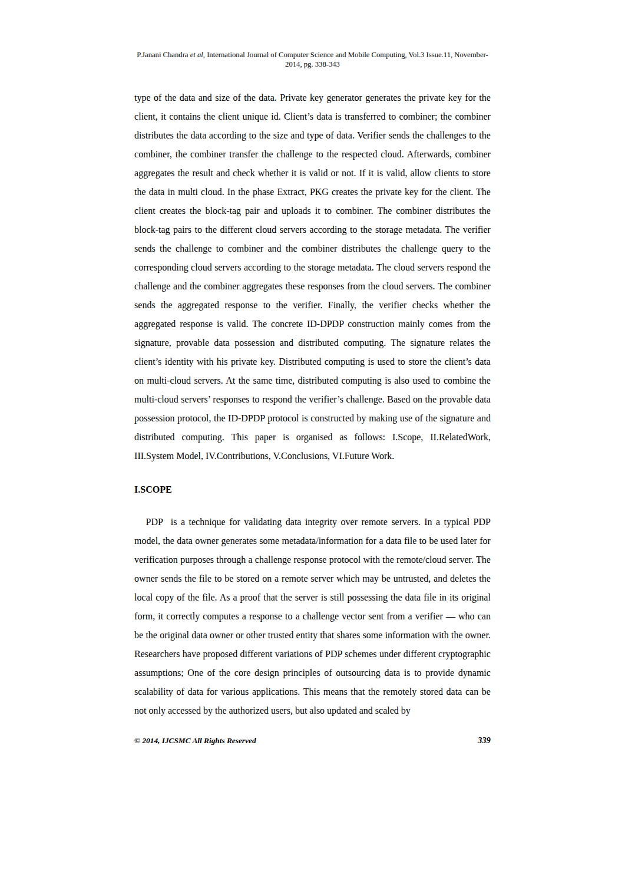P.Janani Chandra et al, International Journal of Computer Science and Mobile Computing, Vol.3 Issue.11, November- 2014, pg. 338-343
type of the data and size of the data. Private key generator generates the private key for the client, it contains the client unique id. Client’s data is transferred to combiner; the combiner distributes the data according to the size and type of data. Verifier sends the challenges to the combiner, the combiner transfer the challenge to the respected cloud. Afterwards, combiner aggregates the result and check whether it is valid or not. If it is valid, allow clients to store the data in multi cloud. In the phase Extract, PKG creates the private key for the client. The client creates the block-tag pair and uploads it to combiner. The combiner distributes the block-tag pairs to the different cloud servers according to the storage metadata. The verifier sends the challenge to combiner and the combiner distributes the challenge query to the corresponding cloud servers according to the storage metadata. The cloud servers respond the challenge and the combiner aggregates these responses from the cloud servers. The combiner sends the aggregated response to the verifier. Finally, the verifier checks whether the aggregated response is valid. The concrete ID-DPDP construction mainly comes from the signature, provable data possession and distributed computing. The signature relates the client’s identity with his private key. Distributed computing is used to store the client’s data on multi-cloud servers. At the same time, distributed computing is also used to combine the multi-cloud servers’ responses to respond the verifier’s challenge. Based on the provable data possession protocol, the ID-DPDP protocol is constructed by making use of the signature and distributed computing. This paper is organised as follows: I.Scope, II.RelatedWork, III.System Model, IV.Contributions, V.Conclusions, VI.Future Work.
I.SCOPE
PDP is a technique for validating data integrity over remote servers. In a typical PDP model, the data owner generates some metadata/information for a data file to be used later for verification purposes through a challenge response protocol with the remote/cloud server. The owner sends the file to be stored on a remote server which may be untrusted, and deletes the local copy of the file. As a proof that the server is still possessing the data file in its original form, it correctly computes a response to a challenge vector sent from a verifier — who can be the original data owner or other trusted entity that shares some information with the owner. Researchers have proposed different variations of PDP schemes under different cryptographic assumptions; One of the core design principles of outsourcing data is to provide dynamic scalability of data for various applications. This means that the remotely stored data can be not only accessed by the authorized users, but also updated and scaled by
© 2014, IJCSMC All Rights Reserved 339